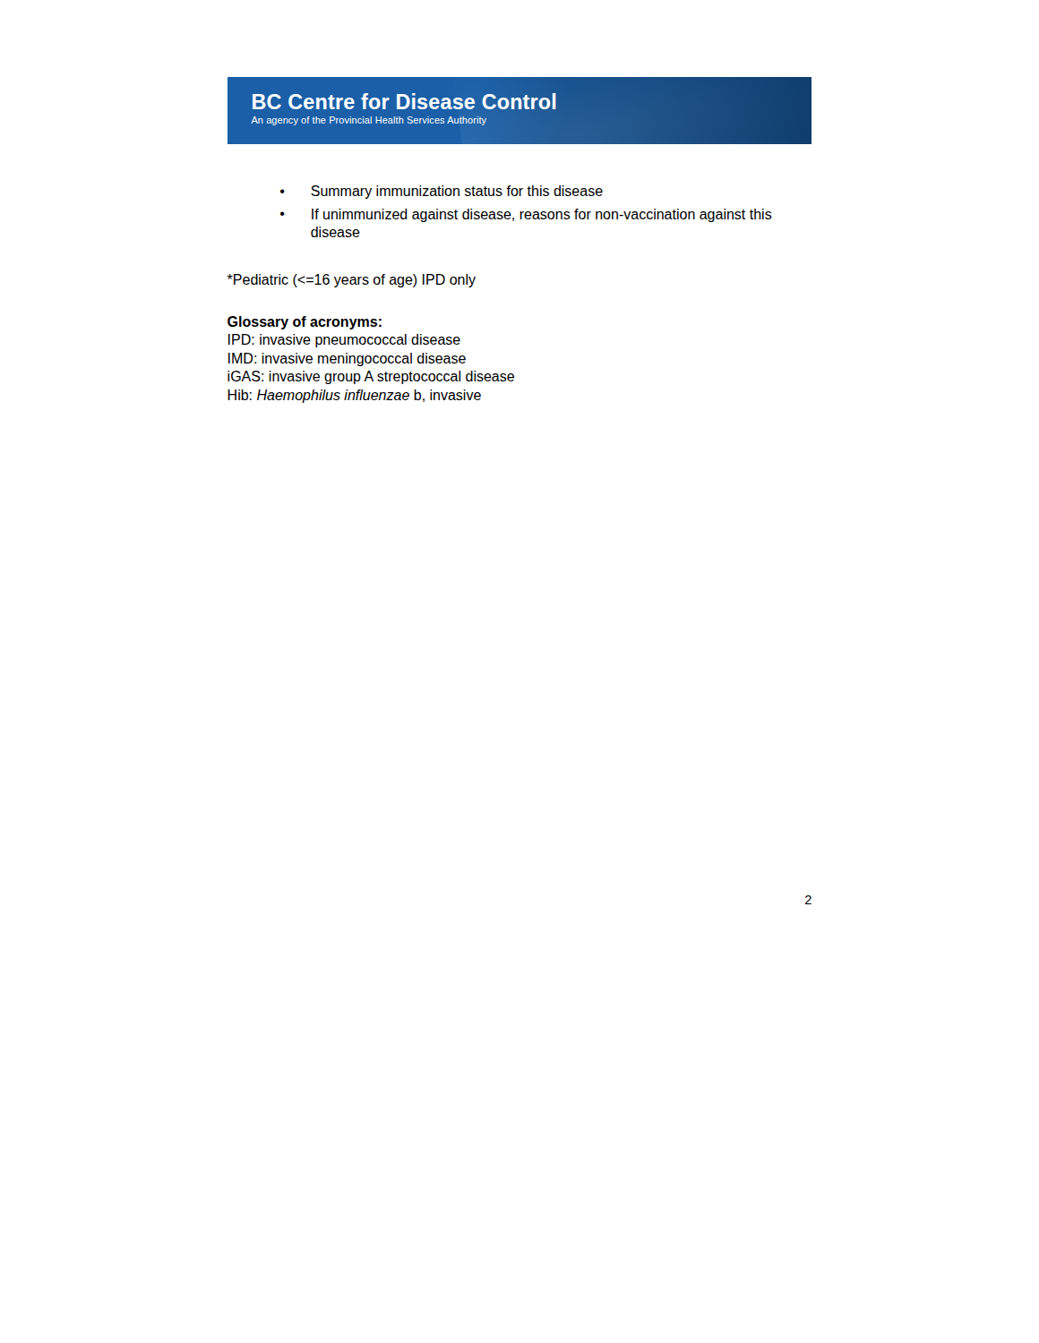BC Centre for Disease Control
An agency of the Provincial Health Services Authority
Summary immunization status for this disease
If unimmunized against disease, reasons for non-vaccination against this disease
*Pediatric (<=16 years of age) IPD only
Glossary of acronyms:
IPD: invasive pneumococcal disease
IMD: invasive meningococcal disease
iGAS: invasive group A streptococcal disease
Hib: Haemophilus influenzae b, invasive
2